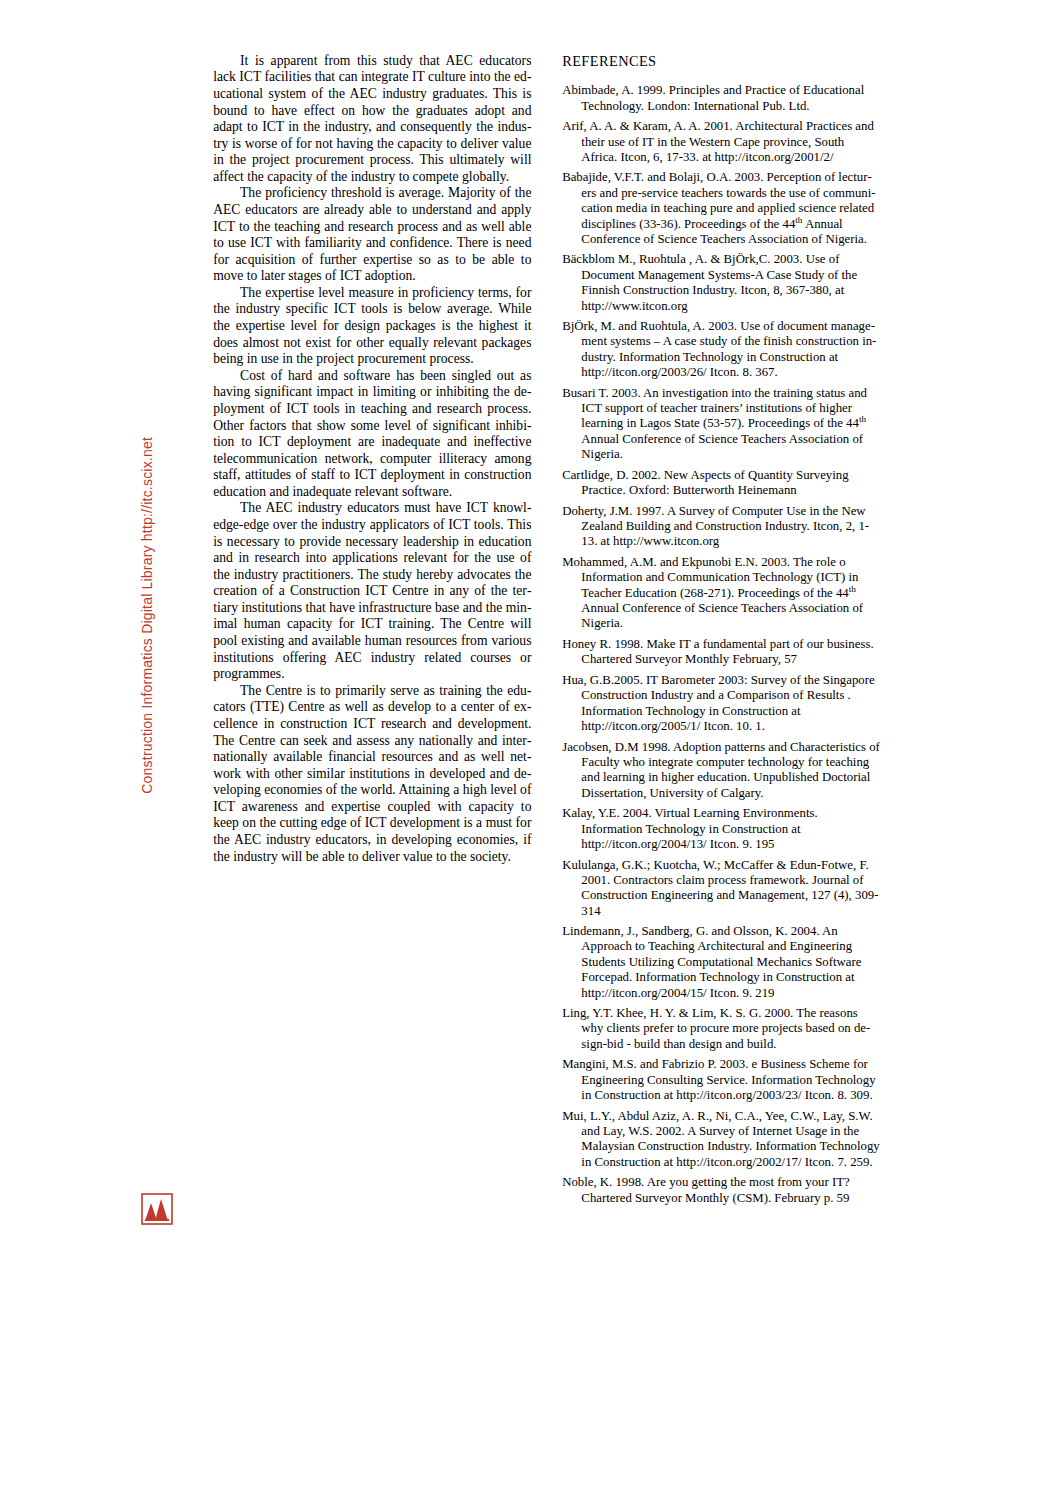Construction Informatics Digital Library http://itc.scix.net
It is apparent from this study that AEC educators lack ICT facilities that can integrate IT culture into the educational system of the AEC industry graduates. This is bound to have effect on how the graduates adopt and adapt to ICT in the industry, and consequently the industry is worse of for not having the capacity to deliver value in the project procurement process. This ultimately will affect the capacity of the industry to compete globally.
The proficiency threshold is average. Majority of the AEC educators are already able to understand and apply ICT to the teaching and research process and as well able to use ICT with familiarity and confidence. There is need for acquisition of further expertise so as to be able to move to later stages of ICT adoption.
The expertise level measure in proficiency terms, for the industry specific ICT tools is below average. While the expertise level for design packages is the highest it does almost not exist for other equally relevant packages being in use in the project procurement process.
Cost of hard and software has been singled out as having significant impact in limiting or inhibiting the deployment of ICT tools in teaching and research process. Other factors that show some level of significant inhibition to ICT deployment are inadequate and ineffective telecommunication network, computer illiteracy among staff, attitudes of staff to ICT deployment in construction education and inadequate relevant software.
The AEC industry educators must have ICT knowledge-edge over the industry applicators of ICT tools. This is necessary to provide necessary leadership in education and in research into applications relevant for the use of the industry practitioners. The study hereby advocates the creation of a Construction ICT Centre in any of the tertiary institutions that have infrastructure base and the minimal human capacity for ICT training. The Centre will pool existing and available human resources from various institutions offering AEC industry related courses or programmes.
The Centre is to primarily serve as training the educators (TTE) Centre as well as develop to a center of excellence in construction ICT research and development. The Centre can seek and assess any nationally and internationally available financial resources and as well network with other similar institutions in developed and developing economies of the world. Attaining a high level of ICT awareness and expertise coupled with capacity to keep on the cutting edge of ICT development is a must for the AEC industry educators, in developing economies, if the industry will be able to deliver value to the society.
REFERENCES
Abimbade, A. 1999. Principles and Practice of Educational Technology. London: International Pub. Ltd.
Arif, A. A. & Karam, A. A. 2001. Architectural Practices and their use of IT in the Western Cape province, South Africa. Itcon, 6, 17-33. at http://itcon.org/2001/2/
Babajide, V.F.T. and Bolaji, O.A. 2003. Perception of lecturers and pre-service teachers towards the use of communication media in teaching pure and applied science related disciplines (33-36). Proceedings of the 44th Annual Conference of Science Teachers Association of Nigeria.
Bäckblom M., Ruohtula , A. & BjÖrk,C. 2003. Use of Document Management Systems-A Case Study of the Finnish Construction Industry. Itcon, 8, 367-380, at http://www.itcon.org
BjÖrk, M. and Ruohtula, A. 2003. Use of document management systems – A case study of the finish construction industry. Information Technology in Construction at http://itcon.org/2003/26/ Itcon. 8. 367.
Busari T. 2003. An investigation into the training status and ICT support of teacher trainers’ institutions of higher learning in Lagos State (53-57). Proceedings of the 44th Annual Conference of Science Teachers Association of Nigeria.
Cartlidge, D. 2002. New Aspects of Quantity Surveying Practice. Oxford: Butterworth Heinemann
Doherty, J.M. 1997. A Survey of Computer Use in the New Zealand Building and Construction Industry. Itcon, 2, 1-13. at http://www.itcon.org
Mohammed, A.M. and Ekpunobi E.N. 2003. The role o Information and Communication Technology (ICT) in Teacher Education (268-271). Proceedings of the 44th Annual Conference of Science Teachers Association of Nigeria.
Honey R. 1998. Make IT a fundamental part of our business. Chartered Surveyor Monthly February, 57
Hua, G.B.2005. IT Barometer 2003: Survey of the Singapore Construction Industry and a Comparison of Results . Information Technology in Construction at http://itcon.org/2005/1/ Itcon. 10. 1.
Jacobsen, D.M 1998. Adoption patterns and Characteristics of Faculty who integrate computer technology for teaching and learning in higher education. Unpublished Doctorial Dissertation, University of Calgary.
Kalay, Y.E. 2004. Virtual Learning Environments. Information Technology in Construction at http://itcon.org/2004/13/ Itcon. 9. 195
Kululanga, G.K.; Kuotcha, W.; McCaffer & Edun-Fotwe, F. 2001. Contractors claim process framework. Journal of Construction Engineering and Management, 127 (4), 309-314
Lindemann, J., Sandberg, G. and Olsson, K. 2004. An Approach to Teaching Architectural and Engineering Students Utilizing Computational Mechanics Software Forcepad. Information Technology in Construction at http://itcon.org/2004/15/ Itcon. 9. 219
Ling, Y.T. Khee, H. Y. & Lim, K. S. G. 2000. The reasons why clients prefer to procure more projects based on design-bid - build than design and build.
Mangini, M.S. and Fabrizio P. 2003. e Business Scheme for Engineering Consulting Service. Information Technology in Construction at http://itcon.org/2003/23/ Itcon. 8. 309.
Mui, L.Y., Abdul Aziz, A. R., Ni, C.A., Yee, C.W., Lay, S.W. and Lay, W.S. 2002. A Survey of Internet Usage in the Malaysian Construction Industry. Information Technology in Construction at http://itcon.org/2002/17/ Itcon. 7. 259.
Noble, K. 1998. Are you getting the most from your IT? Chartered Surveyor Monthly (CSM). February p. 59